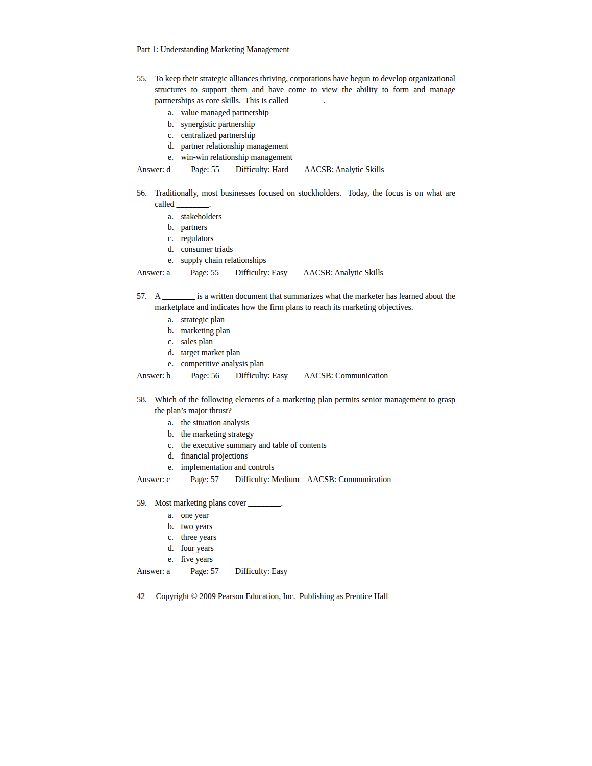Part 1: Understanding Marketing Management
To keep their strategic alliances thriving, corporations have begun to develop organizational structures to support them and have come to view the ability to form and manage partnerships as core skills. This is called ________.
value managed partnership
synergistic partnership
centralized partnership
partner relationship management
win-win relationship management
Answer: d Page: 55 Difficulty: Hard AACSB: Analytic Skills
Traditionally, most businesses focused on stockholders. Today, the focus is on what are called ________.
stakeholders
partners
regulators
consumer triads
supply chain relationships
Answer: a Page: 55 Difficulty: Easy AACSB: Analytic Skills
A ________ is a written document that summarizes what the marketer has learned about the marketplace and indicates how the firm plans to reach its marketing objectives.
strategic plan
marketing plan
sales plan
target market plan
competitive analysis plan
Answer: b Page: 56 Difficulty: Easy AACSB: Communication
Which of the following elements of a marketing plan permits senior management to grasp the plan’s major thrust?
the situation analysis
the marketing strategy
the executive summary and table of contents
financial projections
implementation and controls
Answer: c Page: 57 Difficulty: Medium AACSB: Communication
Most marketing plans cover ________.
one year
two years
three years
four years
five years
Answer: a Page: 57 Difficulty: Easy
42 Copyright © 2009 Pearson Education, Inc. Publishing as Prentice Hall